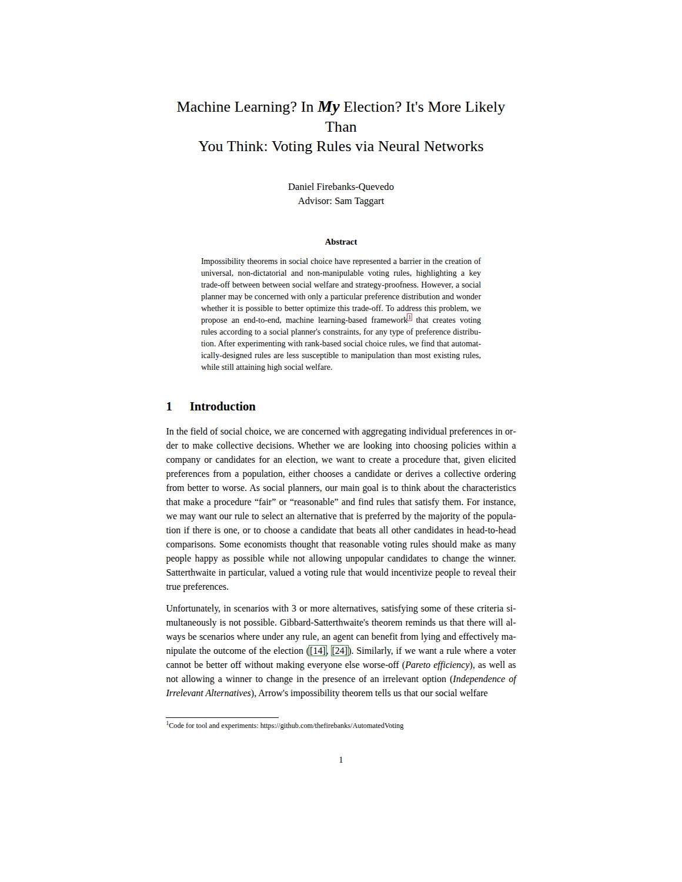Machine Learning? In My Election? It's More Likely Than
You Think: Voting Rules via Neural Networks
Daniel Firebanks-Quevedo
Advisor: Sam Taggart
Abstract
Impossibility theorems in social choice have represented a barrier in the creation of universal, non-dictatorial and non-manipulable voting rules, highlighting a key trade-off between between social welfare and strategy-proofness. However, a social planner may be concerned with only a particular preference distribution and wonder whether it is possible to better optimize this trade-off. To address this problem, we propose an end-to-end, machine learning-based framework1 that creates voting rules according to a social planner's constraints, for any type of preference distribution. After experimenting with rank-based social choice rules, we find that automatically-designed rules are less susceptible to manipulation than most existing rules, while still attaining high social welfare.
1 Introduction
In the field of social choice, we are concerned with aggregating individual preferences in order to make collective decisions. Whether we are looking into choosing policies within a company or candidates for an election, we want to create a procedure that, given elicited preferences from a population, either chooses a candidate or derives a collective ordering from better to worse. As social planners, our main goal is to think about the characteristics that make a procedure “fair” or “reasonable” and find rules that satisfy them. For instance, we may want our rule to select an alternative that is preferred by the majority of the population if there is one, or to choose a candidate that beats all other candidates in head-to-head comparisons. Some economists thought that reasonable voting rules should make as many people happy as possible while not allowing unpopular candidates to change the winner. Satterthwaite in particular, valued a voting rule that would incentivize people to reveal their true preferences.
Unfortunately, in scenarios with 3 or more alternatives, satisfying some of these criteria simultaneously is not possible. Gibbard-Satterthwaite's theorem reminds us that there will always be scenarios where under any rule, an agent can benefit from lying and effectively manipulate the outcome of the election ([14], [24]). Similarly, if we want a rule where a voter cannot be better off without making everyone else worse-off (Pareto efficiency), as well as not allowing a winner to change in the presence of an irrelevant option (Independence of Irrelevant Alternatives), Arrow's impossibility theorem tells us that our social welfare
1Code for tool and experiments: https://github.com/thefirebanks/AutomatedVoting
1